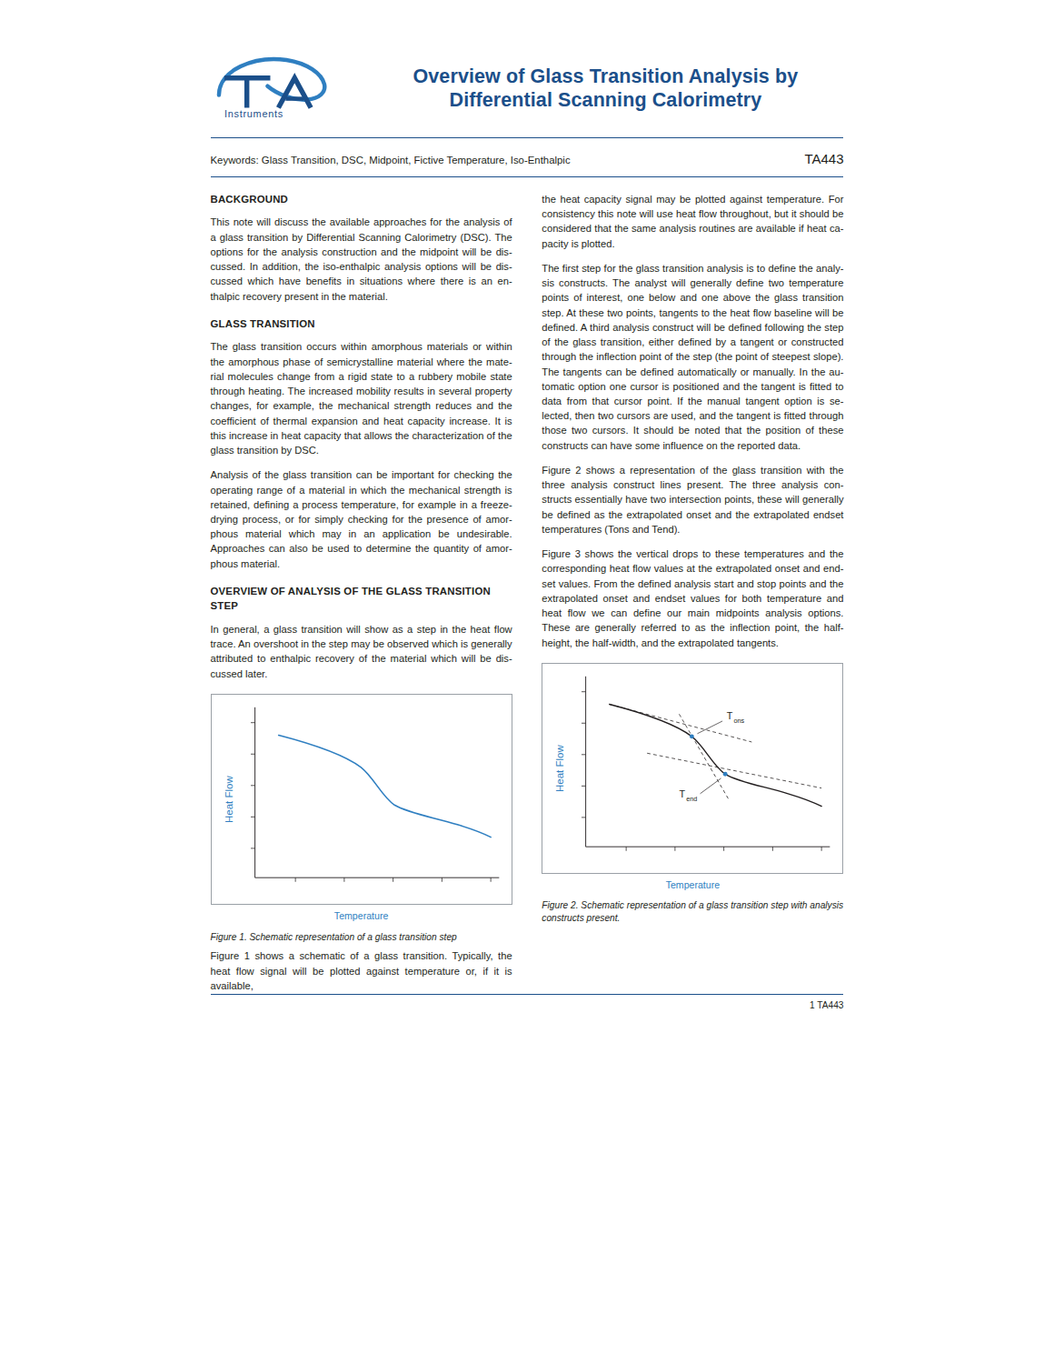Instruments
Overview of Glass Transition Analysis by
Differential Scanning Calorimetry
Keywords: Glass Transition, DSC, Midpoint, Fictive Temperature, Iso-Enthalpic
TA443
BACKGROUND
This note will discuss the available approaches for the analysis of a glass transition by Differential Scanning Calorimetry (DSC). The options for the analysis construction and the midpoint will be discussed. In addition, the iso-enthalpic analysis options will be discussed which have benefits in situations where there is an enthalpic recovery present in the material.
GLASS TRANSITION
The glass transition occurs within amorphous materials or within the amorphous phase of semicrystalline material where the material molecules change from a rigid state to a rubbery mobile state through heating. The increased mobility results in several property changes, for example, the mechanical strength reduces and the coefficient of thermal expansion and heat capacity increase. It is this increase in heat capacity that allows the characterization of the glass transition by DSC.
Analysis of the glass transition can be important for checking the operating range of a material in which the mechanical strength is retained, defining a process temperature, for example in a freeze- drying process, or for simply checking for the presence of amorphous material which may in an application be undesirable. Approaches can also be used to determine the quantity of amorphous material.
OVERVIEW OF ANALYSIS OF THE GLASS TRANSITION STEP
In general, a glass transition will show as a step in the heat flow trace. An overshoot in the step may be observed which is generally attributed to enthalpic recovery of the material which will be discussed later.
Heat Flow
Temperature
Figure 1. Schematic representation of a glass transition step
Figure 1 shows a schematic of a glass transition. Typically, the heat flow signal will be plotted against temperature or, if it is available,
the heat capacity signal may be plotted against temperature. For consistency this note will use heat flow throughout, but it should be considered that the same analysis routines are available if heat capacity is plotted.
The first step for the glass transition analysis is to define the analysis constructs. The analyst will generally define two temperature points of interest, one below and one above the glass transition step. At these two points, tangents to the heat flow baseline will be defined. A third analysis construct will be defined following the step of the glass transition, either defined by a tangent or constructed through the inflection point of the step (the point of steepest slope). The tangents can be defined automatically or manually. In the automatic option one cursor is positioned and the tangent is fitted to data from that cursor point. If the manual tangent option is selected, then two cursors are used, and the tangent is fitted through those two cursors. It should be noted that the position of these constructs can have some influence on the reported data.
Figure 2 shows a representation of the glass transition with the three analysis construct lines present. The three analysis constructs essentially have two intersection points, these will generally be defined as the extrapolated onset and the extrapolated endset temperatures (Tons and Tend).
Figure 3 shows the vertical drops to these temperatures and the corresponding heat flow values at the extrapolated onset and endset values. From the defined analysis start and stop points and the extrapolated onset and endset values for both temperature and heat flow we can define our main midpoints analysis options. These are generally referred to as the inflection point, the half-height, the half-width, and the extrapolated tangents.
Heat Flow T ons T end
Temperature
Figure 2. Schematic representation of a glass transition step with analysis constructs present.
1 TA443